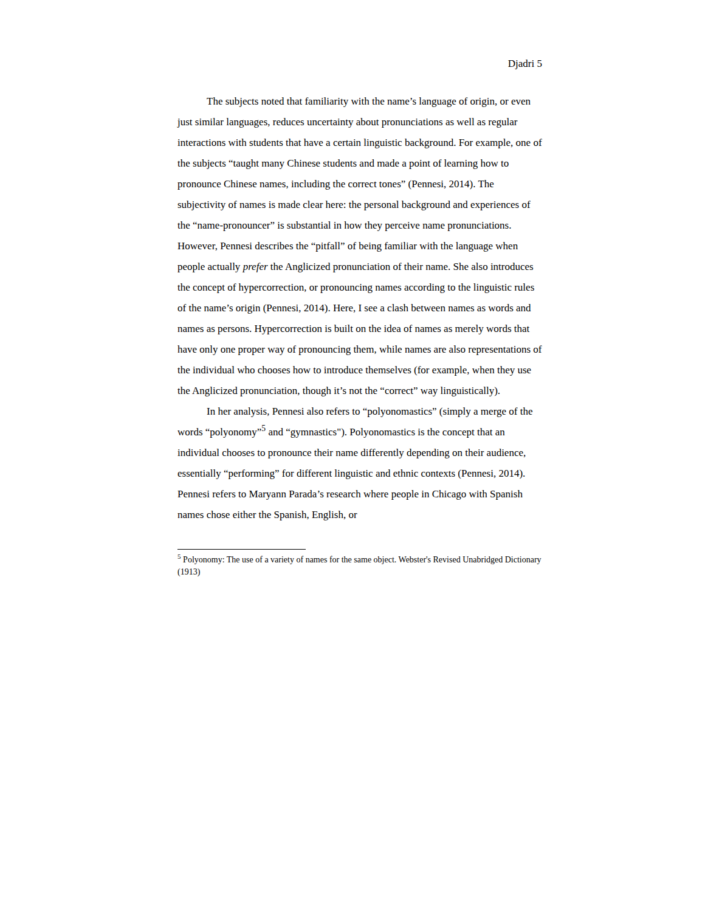Djadri 5
The subjects noted that familiarity with the name’s language of origin, or even just similar languages, reduces uncertainty about pronunciations as well as regular interactions with students that have a certain linguistic background. For example, one of the subjects “taught many Chinese students and made a point of learning how to pronounce Chinese names, including the correct tones” (Pennesi, 2014). The subjectivity of names is made clear here: the personal background and experiences of the “name-pronouncer” is substantial in how they perceive name pronunciations. However, Pennesi describes the “pitfall” of being familiar with the language when people actually prefer the Anglicized pronunciation of their name. She also introduces the concept of hypercorrection, or pronouncing names according to the linguistic rules of the name’s origin (Pennesi, 2014). Here, I see a clash between names as words and names as persons. Hypercorrection is built on the idea of names as merely words that have only one proper way of pronouncing them, while names are also representations of the individual who chooses how to introduce themselves (for example, when they use the Anglicized pronunciation, though it’s not the “correct” way linguistically).
In her analysis, Pennesi also refers to “polyonomastics” (simply a merge of the words “polyonomy”5 and “gymnastics"). Polyonomastics is the concept that an individual chooses to pronounce their name differently depending on their audience, essentially “performing” for different linguistic and ethnic contexts (Pennesi, 2014). Pennesi refers to Maryann Parada’s research where people in Chicago with Spanish names chose either the Spanish, English, or
5 Polyonomy: The use of a variety of names for the same object. Webster's Revised Unabridged Dictionary (1913)